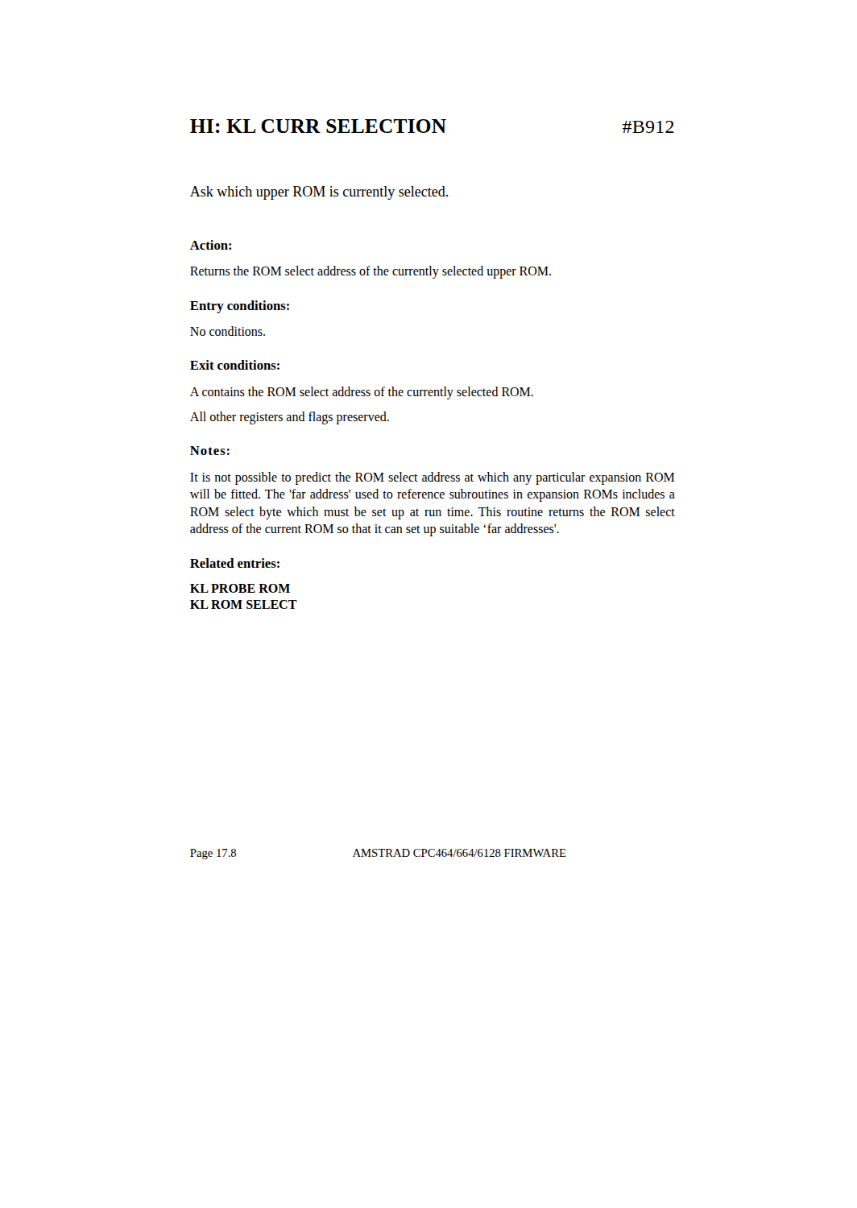HI: KL CURR SELECTION#B912
Ask which upper ROM is currently selected.
Action:
Returns the ROM select address of the currently selected upper ROM.
Entry conditions:
No conditions.
Exit conditions:
A contains the ROM select address of the currently selected ROM.
All other registers and flags preserved.
Notes:
It is not possible to predict the ROM select address at which any particular expansion ROM will be fitted. The 'far address' used to reference subroutines in expansion ROMs includes a ROM select byte which must be set up at run time. This routine returns the ROM select address of the current ROM so that it can set up suitable ‘far addresses'.
Related entries:
KL PROBE ROM
KL ROM SELECT
Page 17.8 AMSTRAD CPC464/664/6128 FIRMWARE